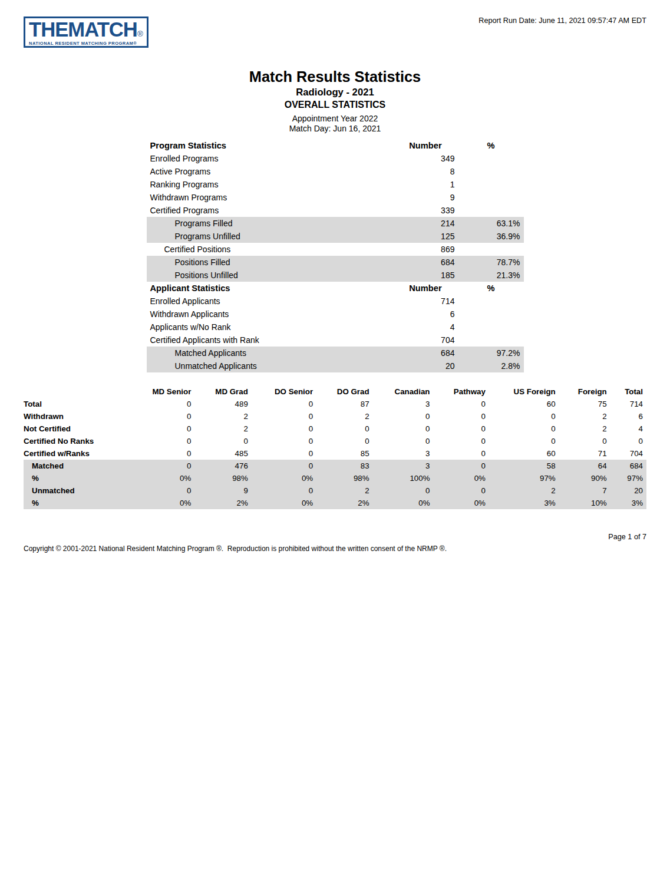Report Run Date: June 11, 2021 09:57:47 AM EDT
THE MATCH®
NATIONAL RESIDENT MATCHING PROGRAM®
Match Results Statistics
Radiology - 2021
OVERALL STATISTICS
Appointment Year 2022
Match Day: Jun 16, 2021
| Program Statistics | Number | % |
| Enrolled Programs | 349 | |
| Active Programs | 8 | |
| Ranking Programs | 1 | |
| Withdrawn Programs | 9 | |
| Certified Programs | 339 | |
| Programs Filled | 214 | 63.1% |
| Programs Unfilled | 125 | 36.9% |
| Certified Positions | 869 | |
| Positions Filled | 684 | 78.7% |
| Positions Unfilled | 185 | 21.3% |
| Applicant Statistics | Number | % |
| Enrolled Applicants | 714 | |
| Withdrawn Applicants | 6 | |
| Applicants w/No Rank | 4 | |
| Certified Applicants with Rank | 704 | |
| Matched Applicants | 684 | 97.2% |
| Unmatched Applicants | 20 | 2.8% |
| | MD Senior | MD Grad | DO Senior | DO Grad | Canadian | Pathway | US Foreign | Foreign | Total |
| --- | --- | --- | --- | --- | --- | --- | --- | --- | --- |
| Total | 0 | 489 | 0 | 87 | 3 | 0 | 60 | 75 | 714 |
| Withdrawn | 0 | 2 | 0 | 2 | 0 | 0 | 0 | 2 | 6 |
| Not Certified | 0 | 2 | 0 | 0 | 0 | 0 | 0 | 2 | 4 |
| Certified No Ranks | 0 | 0 | 0 | 0 | 0 | 0 | 0 | 0 | 0 |
| Certified w/Ranks | 0 | 485 | 0 | 85 | 3 | 0 | 60 | 71 | 704 |
| Matched | 0 | 476 | 0 | 83 | 3 | 0 | 58 | 64 | 684 |
| % | 0% | 98% | 0% | 98% | 100% | 0% | 97% | 90% | 97% |
| Unmatched | 0 | 9 | 0 | 2 | 0 | 0 | 2 | 7 | 20 |
| % | 0% | 2% | 0% | 2% | 0% | 0% | 3% | 10% | 3% |
Page 1 of 7
Copyright © 2001-2021 National Resident Matching Program ®. Reproduction is prohibited without the written consent of the NRMP ®.